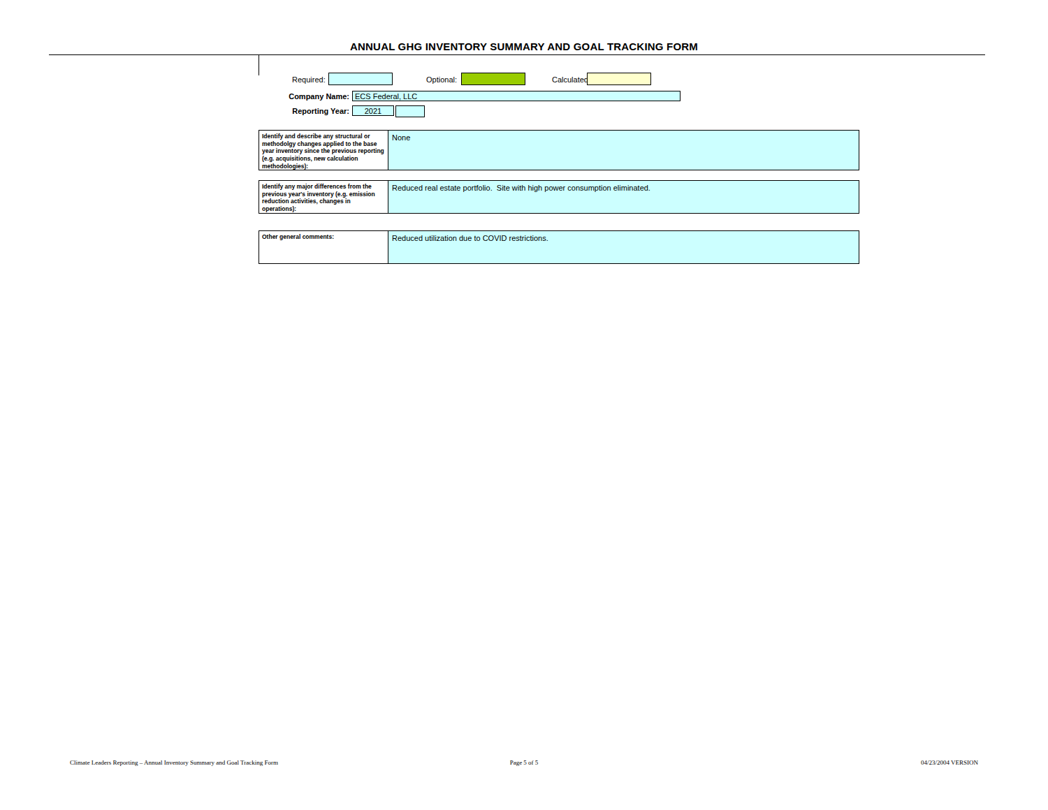ANNUAL GHG INVENTORY SUMMARY AND GOAL TRACKING FORM
Required: Optional: Calculated:
Company Name: ECS Federal, LLC
Reporting Year: 2021
Identify and describe any structural or methodolgy changes applied to the base year inventory since the previous reporting (e.g. acquisitions, new calculation methodologies):
None
Identify any major differences from the previous year's inventory (e.g. emission reduction activities, changes in operations):
Reduced real estate portfolio. Site with high power consumption eliminated.
Other general comments:
Reduced utilization due to COVID restrictions.
Climate Leaders Reporting – Annual Inventory Summary and Goal Tracking Form Page 5 of 5 04/23/2004 VERSION